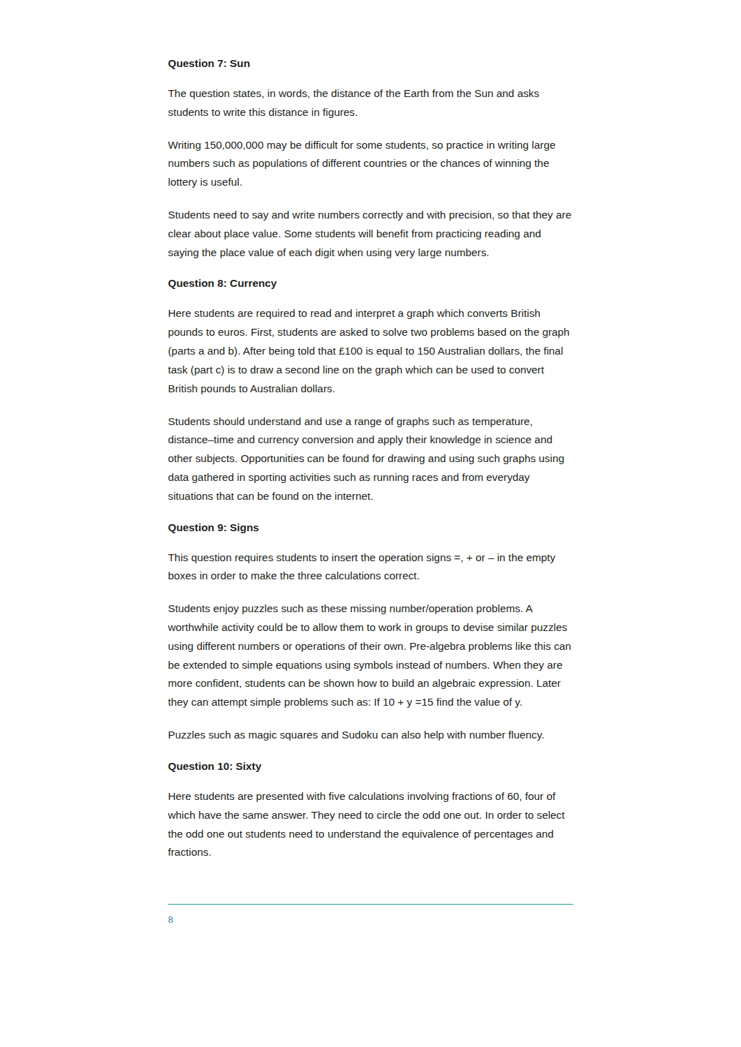Question 7: Sun
The question states, in words, the distance of the Earth from the Sun and asks students to write this distance in figures.
Writing 150,000,000 may be difficult for some students, so practice in writing large numbers such as populations of different countries or the chances of winning the lottery is useful.
Students need to say and write numbers correctly and with precision, so that they are clear about place value. Some students will benefit from practicing reading and saying the place value of each digit when using very large numbers.
Question 8: Currency
Here students are required to read and interpret a graph which converts British pounds to euros. First, students are asked to solve two problems based on the graph (parts a and b). After being told that £100 is equal to 150 Australian dollars, the final task (part c) is to draw a second line on the graph which can be used to convert British pounds to Australian dollars.
Students should understand and use a range of graphs such as temperature, distance–time and currency conversion and apply their knowledge in science and other subjects. Opportunities can be found for drawing and using such graphs using data gathered in sporting activities such as running races and from everyday situations that can be found on the internet.
Question 9: Signs
This question requires students to insert the operation signs =, + or – in the empty boxes in order to make the three calculations correct.
Students enjoy puzzles such as these missing number/operation problems. A worthwhile activity could be to allow them to work in groups to devise similar puzzles using different numbers or operations of their own. Pre-algebra problems like this can be extended to simple equations using symbols instead of numbers. When they are more confident, students can be shown how to build an algebraic expression. Later they can attempt simple problems such as: If 10 + y =15 find the value of y.
Puzzles such as magic squares and Sudoku can also help with number fluency.
Question 10: Sixty
Here students are presented with five calculations involving fractions of 60, four of which have the same answer. They need to circle the odd one out. In order to select the odd one out students need to understand the equivalence of percentages and fractions.
8